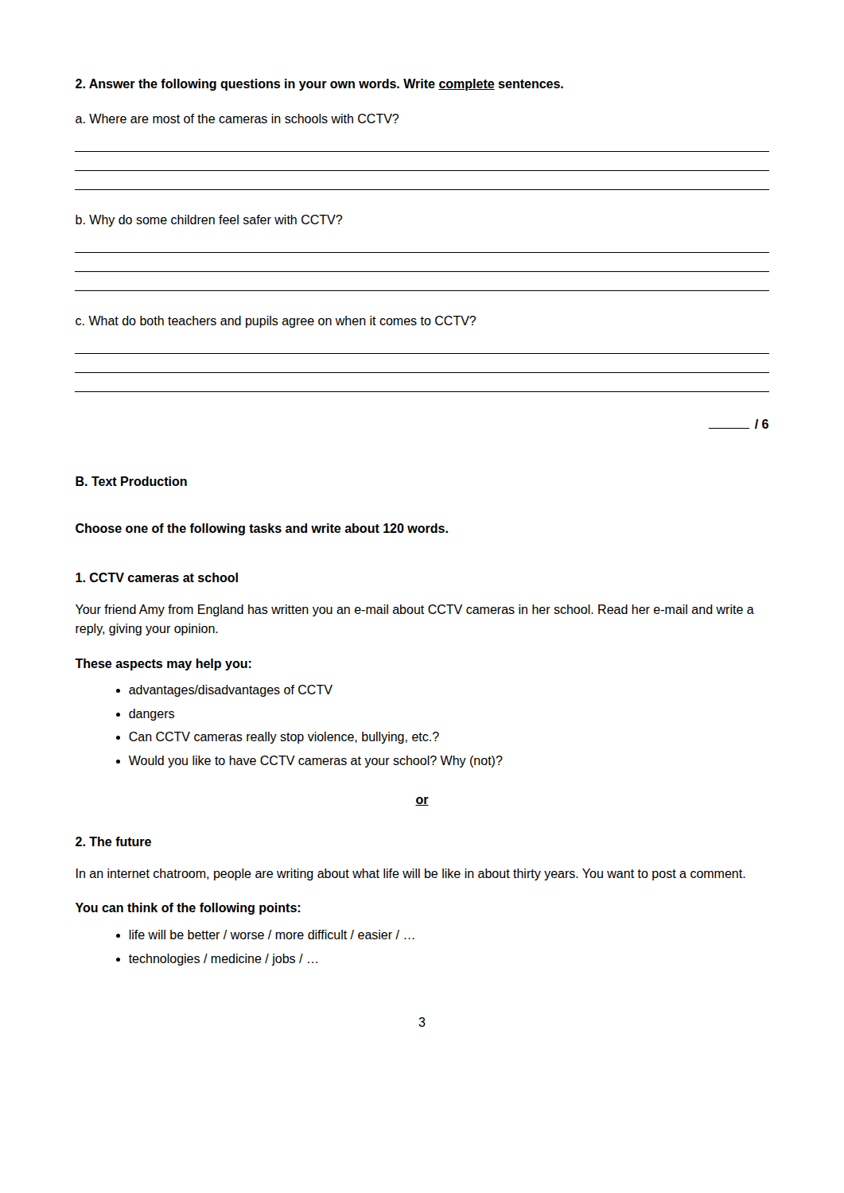2. Answer the following questions in your own words. Write complete sentences.
a. Where are most of the cameras in schools with CCTV?
b. Why do some children feel safer with CCTV?
c. What do both teachers and pupils agree on when it comes to CCTV?
/ 6
B. Text Production
Choose one of the following tasks and write about 120 words.
1. CCTV cameras at school
Your friend Amy from England has written you an e-mail about CCTV cameras in her school. Read her e-mail and write a reply, giving your opinion.
These aspects may help you:
advantages/disadvantages of CCTV
dangers
Can CCTV cameras really stop violence, bullying, etc.?
Would you like to have CCTV cameras at your school? Why (not)?
or
2. The future
In an internet chatroom, people are writing about what life will be like in about thirty years. You want to post a comment.
You can think of the following points:
life will be better / worse / more difficult / easier / …
technologies / medicine / jobs / …
3